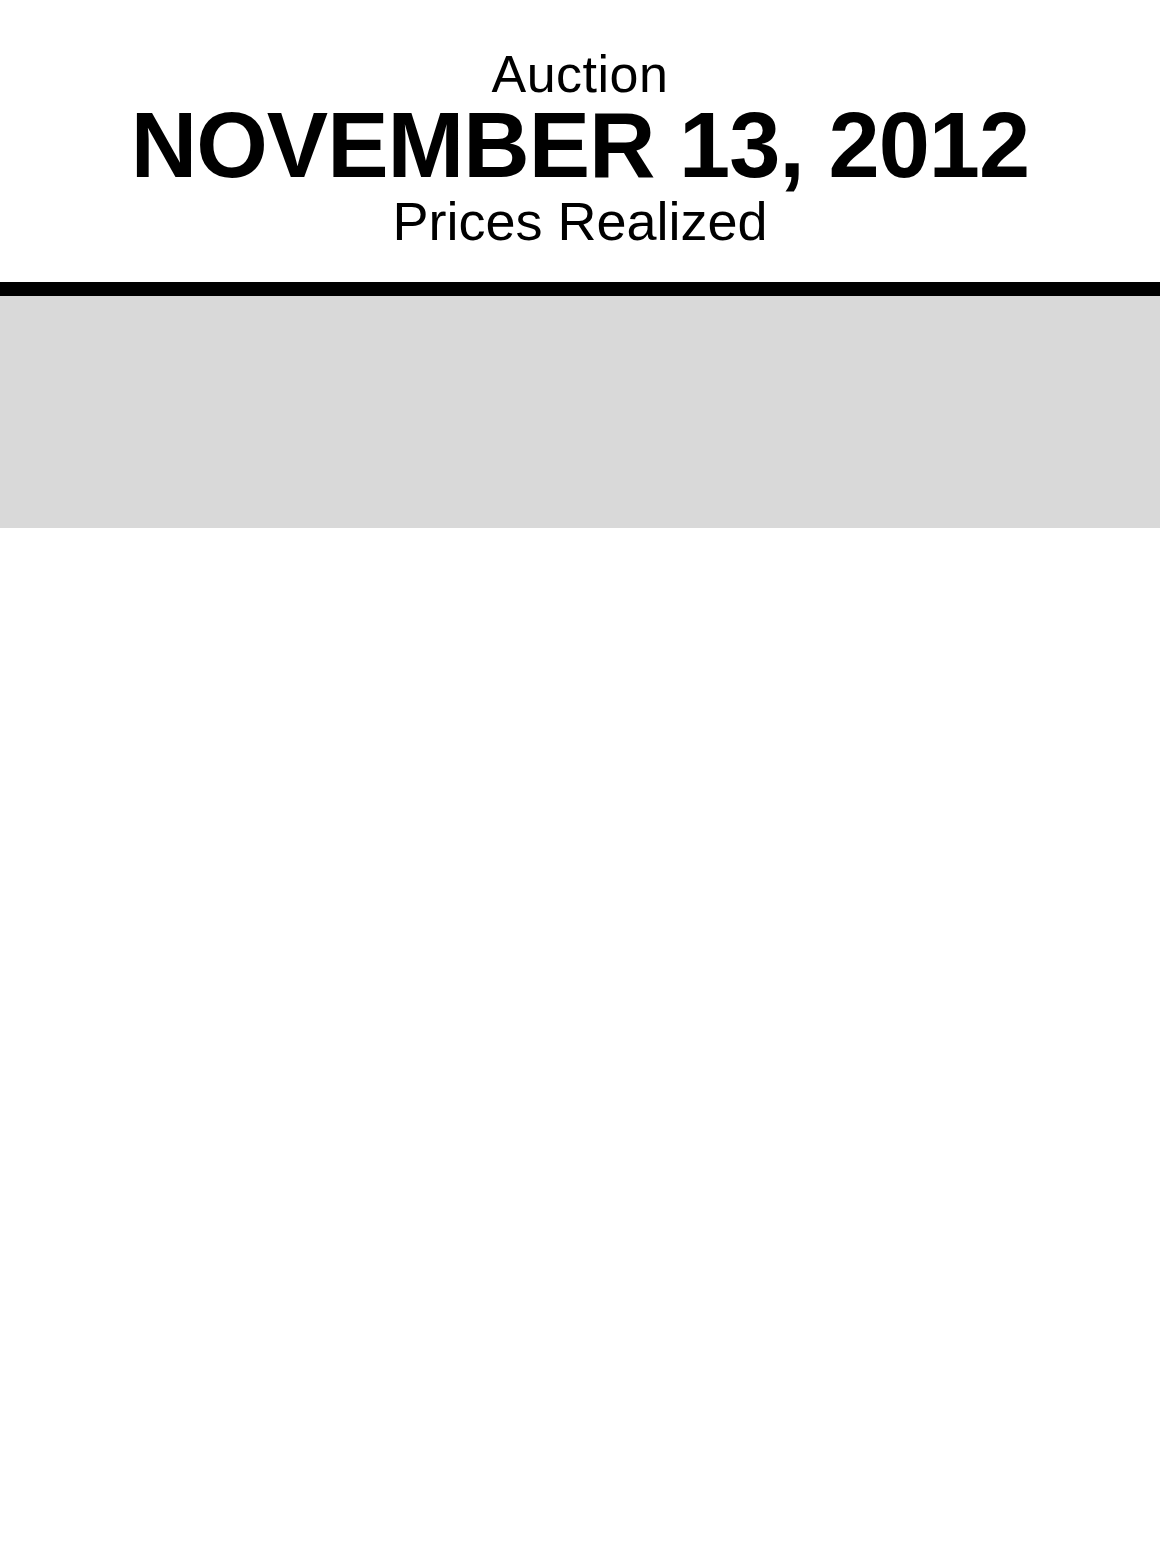Auction
NOVEMBER 13, 2012
Prices Realized
Auction catalog cover page showing prices realized for the November 13, 2012 sale, featuring a cast-iron toy, gold and silver coins, figural cookie jars, Roseville art pottery, and military uniforms.